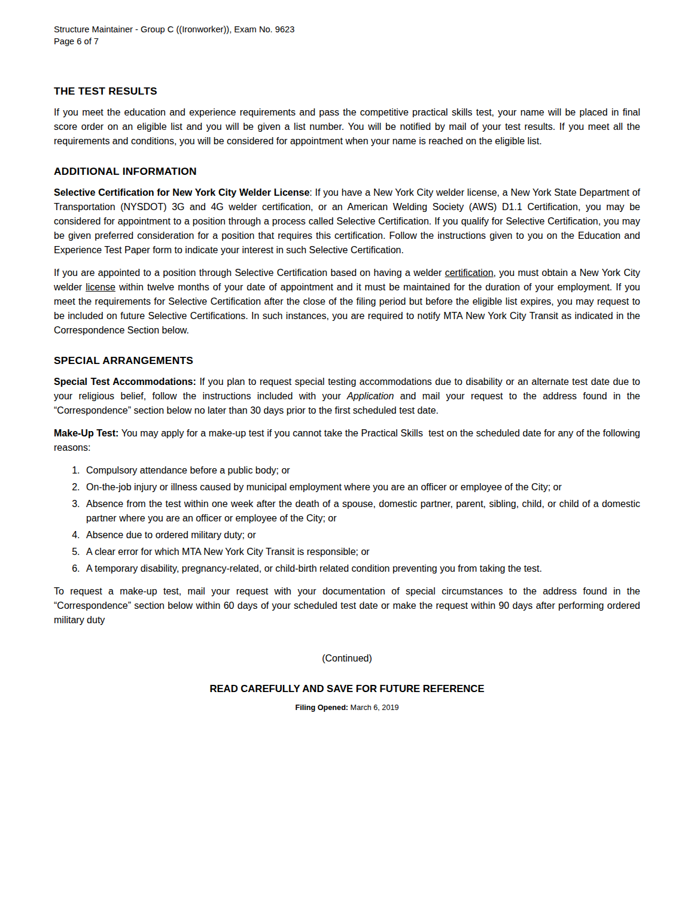Structure Maintainer - Group C ((Ironworker)), Exam No. 9623
Page 6 of 7
The Test Results
If you meet the education and experience requirements and pass the competitive practical skills test, your name will be placed in final score order on an eligible list and you will be given a list number. You will be notified by mail of your test results. If you meet all the requirements and conditions, you will be considered for appointment when your name is reached on the eligible list.
Additional Information
Selective Certification for New York City Welder License: If you have a New York City welder license, a New York State Department of Transportation (NYSDOT) 3G and 4G welder certification, or an American Welding Society (AWS) D1.1 Certification, you may be considered for appointment to a position through a process called Selective Certification. If you qualify for Selective Certification, you may be given preferred consideration for a position that requires this certification. Follow the instructions given to you on the Education and Experience Test Paper form to indicate your interest in such Selective Certification.
If you are appointed to a position through Selective Certification based on having a welder certification, you must obtain a New York City welder license within twelve months of your date of appointment and it must be maintained for the duration of your employment. If you meet the requirements for Selective Certification after the close of the filing period but before the eligible list expires, you may request to be included on future Selective Certifications. In such instances, you are required to notify MTA New York City Transit as indicated in the Correspondence Section below.
Special Arrangements
Special Test Accommodations: If you plan to request special testing accommodations due to disability or an alternate test date due to your religious belief, follow the instructions included with your Application and mail your request to the address found in the “Correspondence” section below no later than 30 days prior to the first scheduled test date.
Make-Up Test: You may apply for a make-up test if you cannot take the Practical Skills test on the scheduled date for any of the following reasons:
Compulsory attendance before a public body; or
On-the-job injury or illness caused by municipal employment where you are an officer or employee of the City; or
Absence from the test within one week after the death of a spouse, domestic partner, parent, sibling, child, or child of a domestic partner where you are an officer or employee of the City; or
Absence due to ordered military duty; or
A clear error for which MTA New York City Transit is responsible; or
A temporary disability, pregnancy-related, or child-birth related condition preventing you from taking the test.
To request a make-up test, mail your request with your documentation of special circumstances to the address found in the “Correspondence” section below within 60 days of your scheduled test date or make the request within 90 days after performing ordered military duty
(Continued)
READ CAREFULLY AND SAVE FOR FUTURE REFERENCE
Filing Opened: March 6, 2019